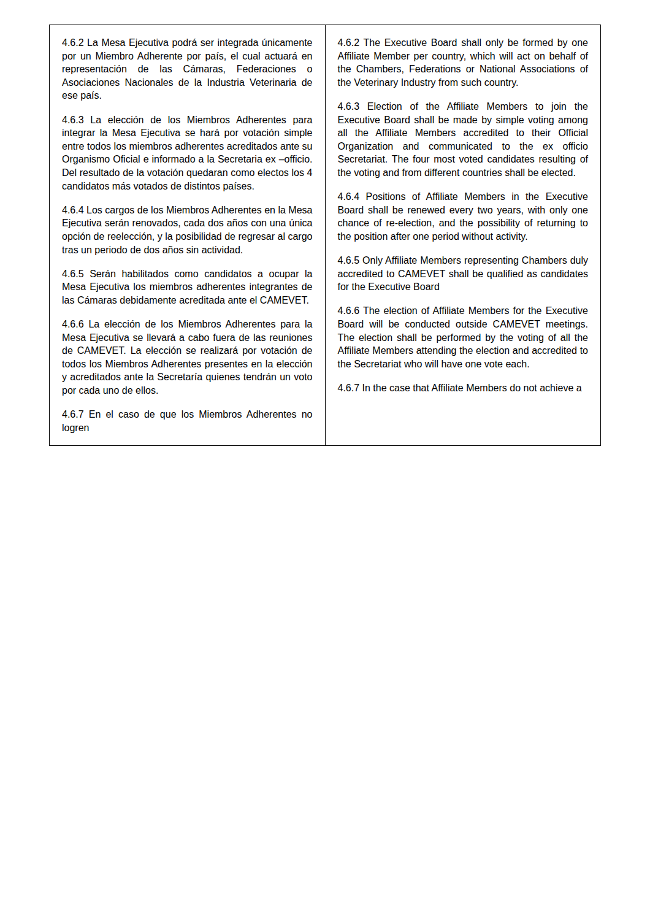| 4.6.2 La Mesa Ejecutiva podrá ser integrada únicamente por un Miembro Adherente por país, el cual actuará en representación de las Cámaras, Federaciones o Asociaciones Nacionales de la Industria Veterinaria de ese país. 4.6.3 La elección de los Miembros Adherentes para integrar la Mesa Ejecutiva se hará por votación simple entre todos los miembros adherentes acreditados ante su Organismo Oficial e informado a la Secretaria ex –officio. Del resultado de la votación quedaran como electos los 4 candidatos más votados de distintos países. 4.6.4 Los cargos de los Miembros Adherentes en la Mesa Ejecutiva serán renovados, cada dos años con una única opción de reelección, y la posibilidad de regresar al cargo tras un periodo de dos años sin actividad. 4.6.5 Serán habilitados como candidatos a ocupar la Mesa Ejecutiva los miembros adherentes integrantes de las Cámaras debidamente acreditada ante el CAMEVET. 4.6.6 La elección de los Miembros Adherentes para la Mesa Ejecutiva se llevará a cabo fuera de las reuniones de CAMEVET. La elección se realizará por votación de todos los Miembros Adherentes presentes en la elección y acreditados ante la Secretaría quienes tendrán un voto por cada uno de ellos. 4.6.7 En el caso de que los Miembros Adherentes no logren | 4.6.2 The Executive Board shall only be formed by one Affiliate Member per country, which will act on behalf of the Chambers, Federations or National Associations of the Veterinary Industry from such country. 4.6.3 Election of the Affiliate Members to join the Executive Board shall be made by simple voting among all the Affiliate Members accredited to their Official Organization and communicated to the ex officio Secretariat. The four most voted candidates resulting of the voting and from different countries shall be elected. 4.6.4 Positions of Affiliate Members in the Executive Board shall be renewed every two years, with only one chance of re-election, and the possibility of returning to the position after one period without activity. 4.6.5 Only Affiliate Members representing Chambers duly accredited to CAMEVET shall be qualified as candidates for the Executive Board 4.6.6 The election of Affiliate Members for the Executive Board will be conducted outside CAMEVET meetings. The election shall be performed by the voting of all the Affiliate Members attending the election and accredited to the Secretariat who will have one vote each. 4.6.7 In the case that Affiliate Members do not achieve a |